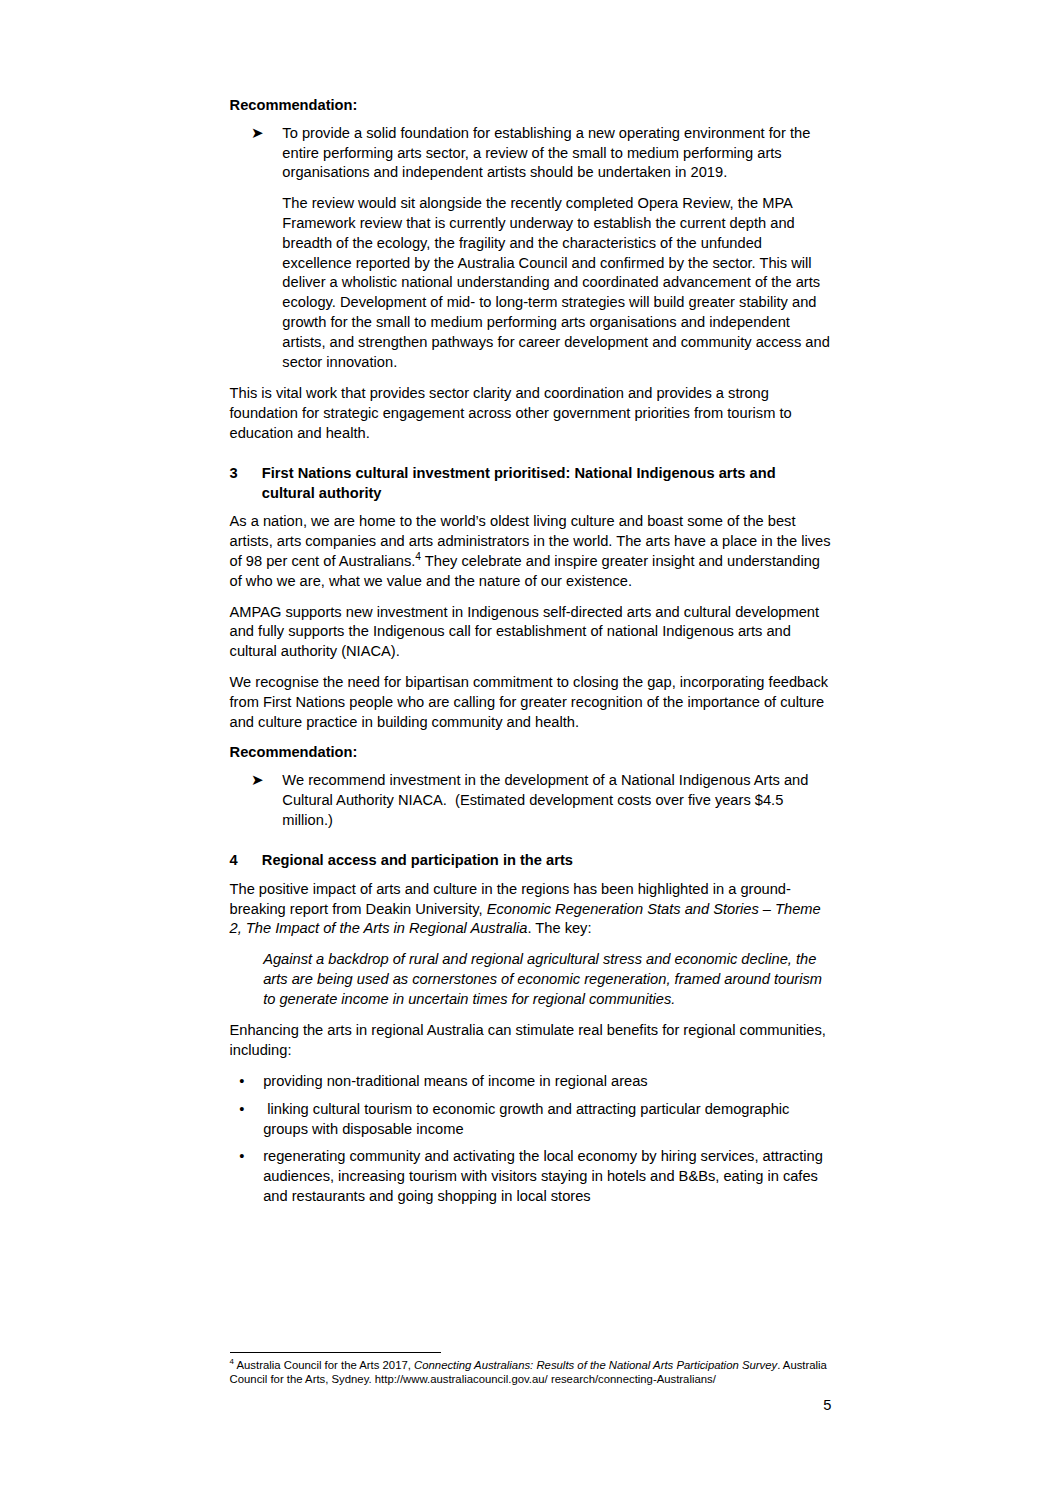Recommendation:
➤
To provide a solid foundation for establishing a new operating environment for the entire performing arts sector, a review of the small to medium performing arts organisations and independent artists should be undertaken in 2019.
The review would sit alongside the recently completed Opera Review, the MPA Framework review that is currently underway to establish the current depth and breadth of the ecology, the fragility and the characteristics of the unfunded excellence reported by the Australia Council and confirmed by the sector. This will deliver a wholistic national understanding and coordinated advancement of the arts ecology. Development of mid- to long-term strategies will build greater stability and growth for the small to medium performing arts organisations and independent artists, and strengthen pathways for career development and community access and sector innovation.
This is vital work that provides sector clarity and coordination and provides a strong foundation for strategic engagement across other government priorities from tourism to education and health.
3 First Nations cultural investment prioritised: National Indigenous arts and cultural authority
As a nation, we are home to the world’s oldest living culture and boast some of the best artists, arts companies and arts administrators in the world. The arts have a place in the lives of 98 per cent of Australians.4 They celebrate and inspire greater insight and understanding of who we are, what we value and the nature of our existence.
AMPAG supports new investment in Indigenous self-directed arts and cultural development and fully supports the Indigenous call for establishment of national Indigenous arts and cultural authority (NIACA).
We recognise the need for bipartisan commitment to closing the gap, incorporating feedback from First Nations people who are calling for greater recognition of the importance of culture and culture practice in building community and health.
Recommendation:
➤
We recommend investment in the development of a National Indigenous Arts and Cultural Authority NIACA. (Estimated development costs over five years $4.5 million.)
4 Regional access and participation in the arts
The positive impact of arts and culture in the regions has been highlighted in a ground-breaking report from Deakin University, Economic Regeneration Stats and Stories – Theme 2, The Impact of the Arts in Regional Australia. The key:
Against a backdrop of rural and regional agricultural stress and economic decline, the arts are being used as cornerstones of economic regeneration, framed around tourism to generate income in uncertain times for regional communities.
Enhancing the arts in regional Australia can stimulate real benefits for regional communities, including:
providing non-traditional means of income in regional areas
linking cultural tourism to economic growth and attracting particular demographic groups with disposable income
regenerating community and activating the local economy by hiring services, attracting audiences, increasing tourism with visitors staying in hotels and B&Bs, eating in cafes and restaurants and going shopping in local stores
4 Australia Council for the Arts 2017, Connecting Australians: Results of the National Arts Participation Survey. Australia Council for the Arts, Sydney. http://www.australiacouncil.gov.au/ research/connecting-Australians/
5